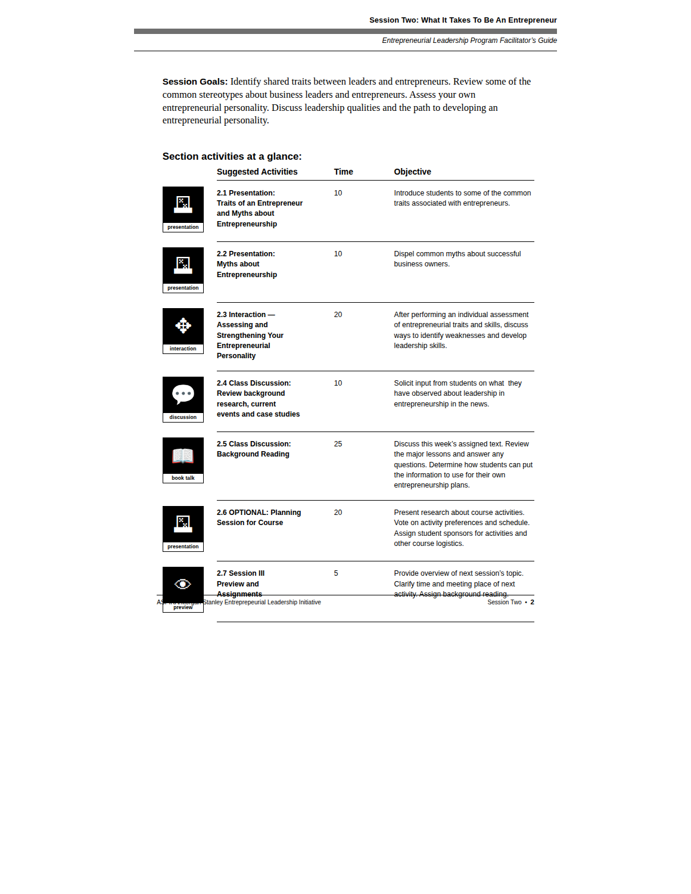Session Two: What It Takes To Be An Entrepreneur
Entrepreneurial Leadership Program Facilitator’s Guide
Session Goals: Identify shared traits between leaders and entrepreneurs. Review some of the common stereotypes about business leaders and entrepreneurs. Assess your own entrepreneurial personality. Discuss leadership qualities and the path to developing an entrepreneurial personality.
Section activities at a glance:
| | Suggested Activities | Time | Objective |
| --- | --- | --- | --- |
| 🗳 presentation | 2.1 Presentation: Traits of an Entrepreneur and Myths about Entrepreneurship | 10 | Introduce students to some of the common traits associated with entrepreneurs. |
| 🗳 presentation | 2.2 Presentation: Myths about Entrepreneurship | 10 | Dispel common myths about successful business owners. |
| ✥ interaction | 2.3 Interaction — Assessing and Strengthening Your Entrepreneurial Personality | 20 | After performing an individual assessment of entrepreneurial traits and skills, discuss ways to identify weaknesses and develop leadership skills. |
| 💬 discussion | 2.4 Class Discussion: Review background research, current events and case studies | 10 | Solicit input from students on what they have observed about leadership in entrepreneurship in the news. |
| 📖 book talk | 2.5 Class Discussion: Background Reading | 25 | Discuss this week’s assigned text. Review the major lessons and answer any questions. Determine how students can put the information to use for their own entrepreneurship plans. |
| 🗳 presentation | 2.6 OPTIONAL: Planning Session for Course | 20 | Present research about course activities. Vote on activity preferences and schedule. Assign student sponsors for activities and other course logistics. |
| 👁 preview | 2.7 Session III Preview and Assignments | 5 | Provide overview of next session’s topic. Clarify time and meeting place of next activity. Assign background reading. |
ASPIRA/Morgan Stanley Entreprepeurial Leadership Initiative
Session Two • 2